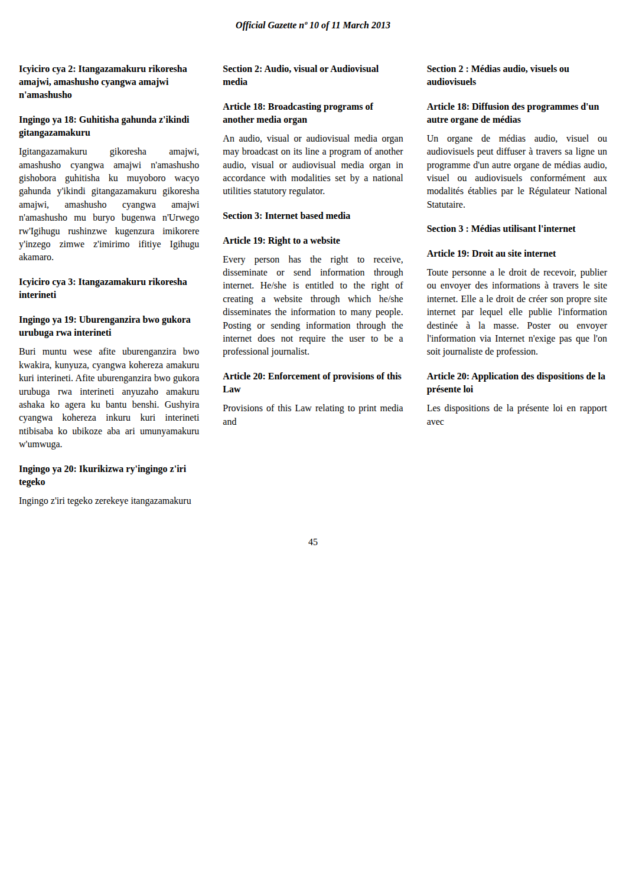Official Gazette nº 10 of 11 March 2013
Icyiciro cya 2: Itangazamakuru rikoresha amajwi, amashusho cyangwa amajwi n'amashusho
Ingingo ya 18: Guhitisha gahunda z'ikindi gitangazamakuru
Igitangazamakuru gikoresha amajwi, amashusho cyangwa amajwi n'amashusho gishobora guhitisha ku muyoboro wacyo gahunda y'ikindi gitangazamakuru gikoresha amajwi, amashusho cyangwa amajwi n'amashusho mu buryo bugenwa n'Urwego rw'Igihugu rushinzwe kugenzura imikorere y'inzego zimwe z'imirimo ifitiye Igihugu akamaro.
Icyiciro cya 3: Itangazamakuru rikoresha interineti
Ingingo ya 19: Uburenganzira bwo gukora urubuga rwa interineti
Buri muntu wese afite uburenganzira bwo kwakira, kunyuza, cyangwa kohereza amakuru kuri interineti. Afite uburenganzira bwo gukora urubuga rwa interineti anyuzaho amakuru ashaka ko agera ku bantu benshi. Gushyira cyangwa kohereza inkuru kuri interineti ntibisaba ko ubikoze aba ari umunyamakuru w'umwuga.
Ingingo ya 20: Ikurikizwa ry'ingingo z'iri tegeko
Ingingo z'iri tegeko zerekeye itangazamakuru
Section 2: Audio, visual or Audiovisual media
Article 18: Broadcasting programs of another media organ
An audio, visual or audiovisual media organ may broadcast on its line a program of another audio, visual or audiovisual media organ in accordance with modalities set by a national utilities statutory regulator.
Section 3: Internet based media
Article 19: Right to a website
Every person has the right to receive, disseminate or send information through internet. He/she is entitled to the right of creating a website through which he/she disseminates the information to many people. Posting or sending information through the internet does not require the user to be a professional journalist.
Article 20: Enforcement of provisions of this Law
Provisions of this Law relating to print media and
Section 2 : Médias audio, visuels ou audiovisuels
Article 18: Diffusion des programmes d'un autre organe de médias
Un organe de médias audio, visuel ou audiovisuels peut diffuser à travers sa ligne un programme d'un autre organe de médias audio, visuel ou audiovisuels conformément aux modalités établies par le Régulateur National Statutaire.
Section 3 : Médias utilisant l'internet
Article 19: Droit au site internet
Toute personne a le droit de recevoir, publier ou envoyer des informations à travers le site internet. Elle a le droit de créer son propre site internet par lequel elle publie l'information destinée à la masse. Poster ou envoyer l'information via Internet n'exige pas que l'on soit journaliste de profession.
Article 20: Application des dispositions de la présente loi
Les dispositions de la présente loi en rapport avec
45